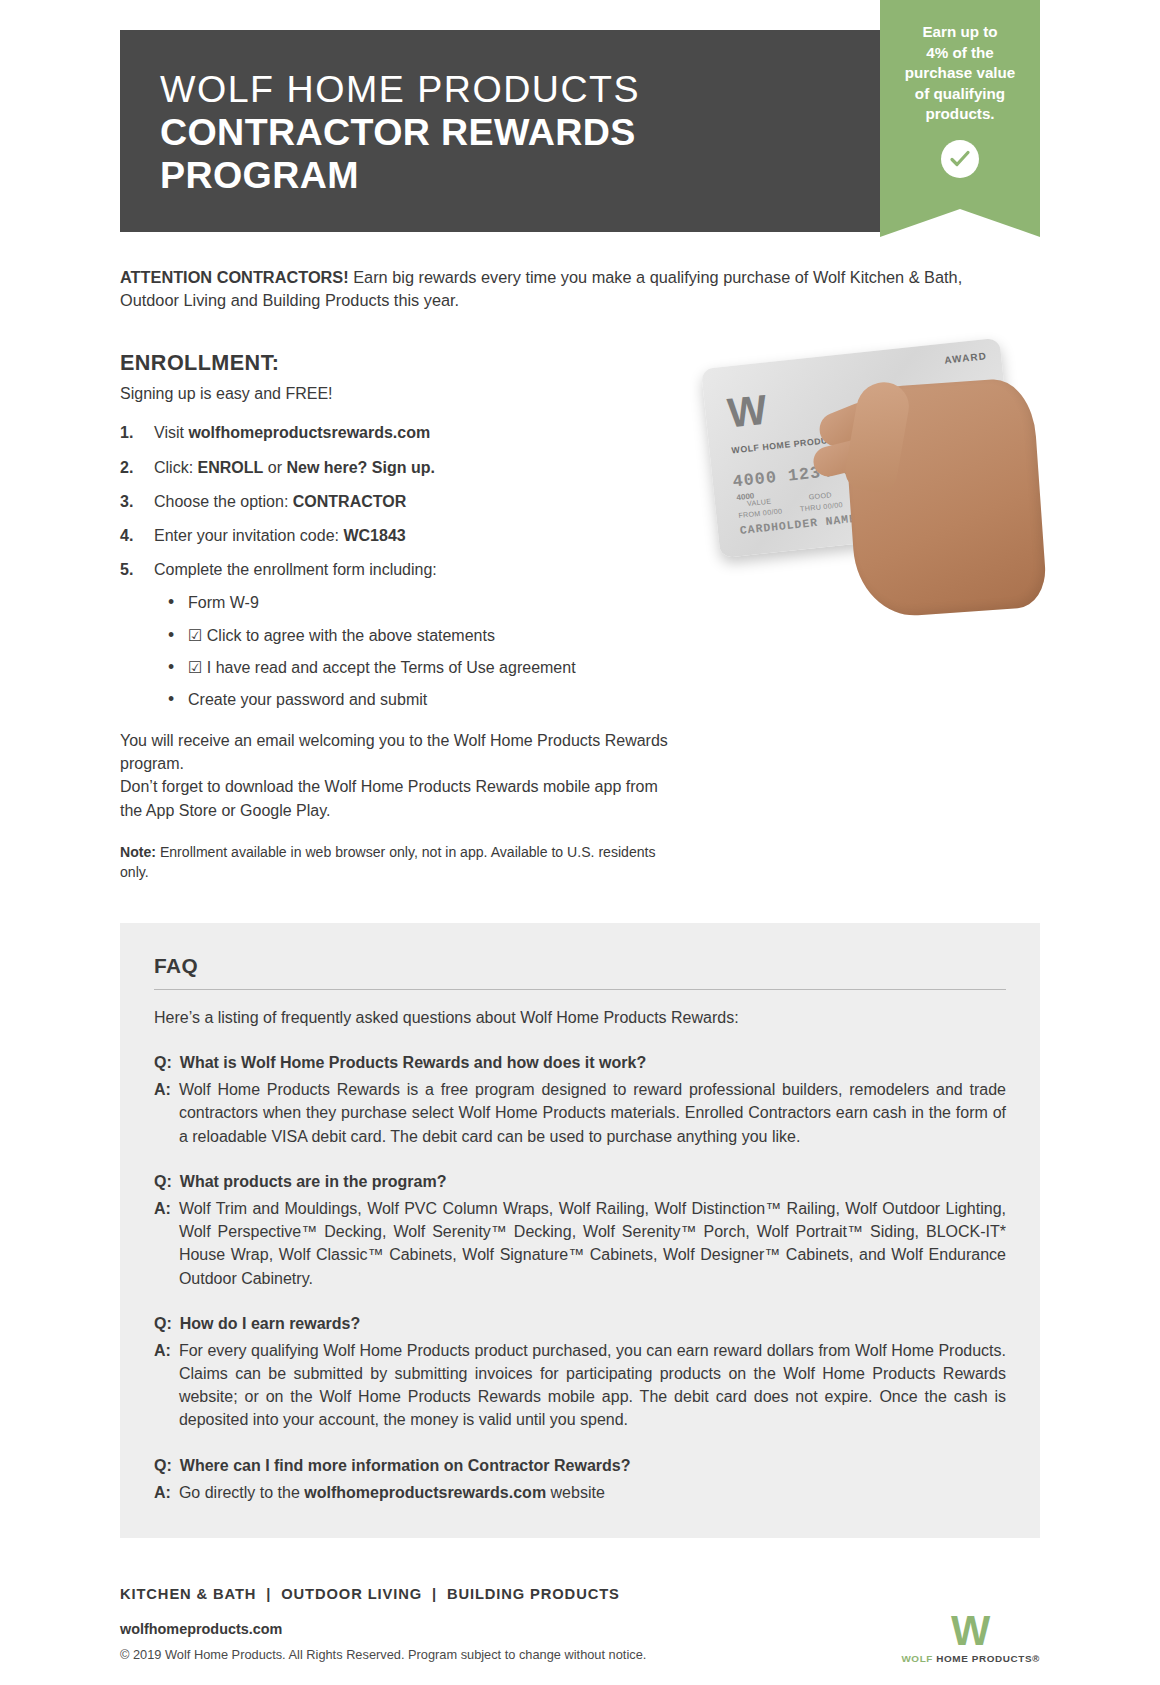Earn up to
4% of the
purchase value
of qualifying
products.
WOLF HOME PRODUCTS CONTRACTOR REWARDS PROGRAM
ATTENTION CONTRACTORS! Earn big rewards every time you make a qualifying purchase of Wolf Kitchen & Bath, Outdoor Living and Building Products this year.
ENROLLMENT:
Signing up is easy and FREE!
Visit wolfhomeproductsrewards.com
Click: ENROLL or New here? Sign up.
Choose the option: CONTRACTOR
Enter your invitation code: WC1843
Complete the enrollment form including:
Form W-9
☑ Click to agree with the above statements
☑ I have read and accept the Terms of Use agreement
Create your password and submit
You will receive an email welcoming you to the Wolf Home Products Rewards program.
Don’t forget to download the Wolf Home Products Rewards mobile app from the App Store or Google Play.
Note: Enrollment available in web browser only, not in app. Available to U.S. residents only.
AWARD W WOLF HOME PRODUCTS® 4000 1234 5678 9010 4000 VALUE
FROM 00/00 GOOD
THRU 00/00 CARDHOLDER NAME DEBIT
FAQ
Here’s a listing of frequently asked questions about Wolf Home Products Rewards:
Q: What is Wolf Home Products Rewards and how does it work?
A: Wolf Home Products Rewards is a free program designed to reward professional builders, remodelers and trade contractors when they purchase select Wolf Home Products materials. Enrolled Contractors earn cash in the form of a reloadable VISA debit card. The debit card can be used to purchase anything you like.
Q: What products are in the program?
A: Wolf Trim and Mouldings, Wolf PVC Column Wraps, Wolf Railing, Wolf Distinction™ Railing, Wolf Outdoor Lighting, Wolf Perspective™ Decking, Wolf Serenity™ Decking, Wolf Serenity™ Porch, Wolf Portrait™ Siding, BLOCK-IT* House Wrap, Wolf Classic™ Cabinets, Wolf Signature™ Cabinets, Wolf Designer™ Cabinets, and Wolf Endurance Outdoor Cabinetry.
Q: How do I earn rewards?
A: For every qualifying Wolf Home Products product purchased, you can earn reward dollars from Wolf Home Products. Claims can be submitted by submitting invoices for participating products on the Wolf Home Products Rewards website; or on the Wolf Home Products Rewards mobile app. The debit card does not expire. Once the cash is deposited into your account, the money is valid until you spend.
Q: Where can I find more information on Contractor Rewards?
A: Go directly to the wolfhomeproductsrewards.com website
KITCHEN & BATH | OUTDOOR LIVING | BUILDING PRODUCTS
wolfhomeproducts.com
© 2019 Wolf Home Products. All Rights Reserved. Program subject to change without notice.
W
WOLF HOME PRODUCTS®